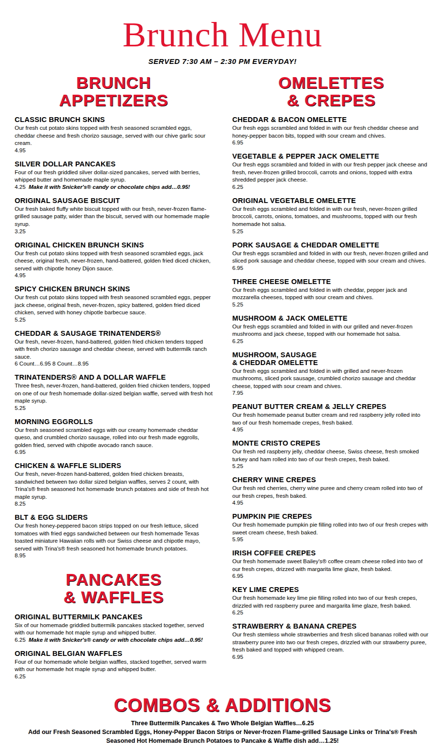Brunch Menu
SERVED 7:30 AM – 2:30 PM EVERYDAY!
BRUNCH
APPETIZERS
Classic Brunch Skins
Our fresh cut potato skins topped with fresh seasoned scrambled eggs, cheddar cheese and fresh chorizo sausage, served with our chive garlic sour cream.
4.95
Silver Dollar Pancakes
Four of our fresh griddled silver dollar-sized pancakes, served with berries, whipped butter and homemade maple syrup.
4.25 Make it with Snicker's® candy or chocolate chips add…0.95!
Original Sausage Biscuit
Our fresh baked fluffy white biscuit topped with our fresh, never-frozen flame-grilled sausage patty, wider than the biscuit, served with our homemade maple syrup.
3.25
Original Chicken Brunch Skins
Our fresh cut potato skins topped with fresh seasoned scrambled eggs, jack cheese, original fresh, never-frozen, hand-battered, golden fried diced chicken, served with chipotle honey Dijon sauce.
4.95
Spicy Chicken Brunch Skins
Our fresh cut potato skins topped with fresh seasoned scrambled eggs, pepper jack cheese, original fresh, never-frozen, spicy battered, golden fried diced chicken, served with honey chipotle barbecue sauce.
5.25
Cheddar & Sausage TrinaTenders®
Our fresh, never-frozen, hand-battered, golden fried chicken tenders topped with fresh chorizo sausage and cheddar cheese, served with buttermilk ranch sauce.
6 Count…6.95 8 Count…8.95
TrinaTenders® and a Dollar Waffle
Three fresh, never-frozen, hand-battered, golden fried chicken tenders, topped on one of our fresh homemade dollar-sized belgian waffle, served with fresh hot maple syrup.
5.25
Morning Eggrolls
Our fresh seasoned scrambled eggs with our creamy homemade cheddar queso, and crumbled chorizo sausage, rolled into our fresh made eggrolls, golden fried, served with chipotle avocado ranch sauce.
6.95
Chicken & Waffle Sliders
Our fresh, never-frozen hand-battered, golden fried chicken breasts, sandwiched between two dollar sized belgian waffles, serves 2 count, with Trina's® fresh seasoned hot homemade brunch potatoes and side of fresh hot maple syrup.
8.25
BLT & Egg Sliders
Our fresh honey-peppered bacon strips topped on our fresh lettuce, sliced tomatoes with fried eggs sandwiched between our fresh homemade Texas toasted miniature Hawaiian rolls with our Swiss cheese and chipotle mayo, served with Trina's® fresh seasoned hot homemade brunch potatoes.
8.95
PANCAKES
& WAFFLES
Original Buttermilk Pancakes
Six of our homemade griddled buttermilk pancakes stacked together, served with our homemade hot maple syrup and whipped butter.
6.25 Make it with Snicker's® candy or with chocolate chips add…0.95!
Original Belgian Waffles
Four of our homemade whole belgian waffles, stacked together, served warm with our homemade hot maple syrup and whipped butter.
6.25
OMELETTES
& CREPES
Cheddar & Bacon Omelette
Our fresh eggs scrambled and folded in with our fresh cheddar cheese and honey-pepper bacon bits, topped with sour cream and chives.
6.95
Vegetable & Pepper Jack Omelette
Our fresh eggs scrambled and folded in with our fresh pepper jack cheese and fresh, never-frozen grilled broccoli, carrots and onions, topped with extra shredded pepper jack cheese.
6.25
Original Vegetable Omelette
Our fresh eggs scrambled and folded in with our fresh, never-frozen grilled broccoli, carrots, onions, tomatoes, and mushrooms, topped with our fresh homemade hot salsa.
5.25
Pork Sausage & Cheddar Omelette
Our fresh eggs scrambled and folded in with our fresh, never-frozen grilled and sliced pork sausage and cheddar cheese, topped with sour cream and chives.
6.95
Three Cheese Omelette
Our fresh eggs scrambled and folded in with cheddar, pepper jack and mozzarella cheeses, topped with sour cream and chives.
5.25
Mushroom & Jack Omelette
Our fresh eggs scrambled and folded in with our grilled and never-frozen mushrooms and jack cheese, topped with our homemade hot salsa.
6.25
Mushroom, Sausage
& Cheddar Omelette
Our fresh eggs scrambled and folded in with grilled and never-frozen mushrooms, sliced pork sausage, crumbled chorizo sausage and cheddar cheese, topped with sour cream and chives.
7.95
Peanut Butter Cream & Jelly Crepes
Our fresh homemade peanut butter cream and red raspberry jelly rolled into two of our fresh homemade crepes, fresh baked.
4.95
Monte Cristo Crepes
Our fresh red raspberry jelly, cheddar cheese, Swiss cheese, fresh smoked turkey and ham rolled into two of our fresh crepes, fresh baked.
5.25
Cherry Wine Crepes
Our fresh red cherries, cherry wine puree and cherry cream rolled into two of our fresh crepes, fresh baked.
4.95
Pumpkin Pie Crepes
Our fresh homemade pumpkin pie filling rolled into two of our fresh crepes with sweet cream cheese, fresh baked.
5.95
Irish Coffee Crepes
Our fresh homemade sweet Bailey's® coffee cream cheese rolled into two of our fresh crepes, drizzed with margarita lime glaze, fresh baked.
6.95
Key Lime Crepes
Our fresh homemade key lime pie filling rolled into two of our fresh crepes, drizzled with red raspberry puree and margarita lime glaze, fresh baked.
6.25
Strawberry & Banana Crepes
Our fresh stemless whole strawberries and fresh sliced bananas rolled with our strawberry puree into two our fresh crepes, drizzled with our strawberry puree, fresh baked and topped with whipped cream.
6.95
COMBOS & ADDITIONS
Three Buttermilk Pancakes & Two Whole Belgian Waffles…6.25
Add our Fresh Seasoned Scrambled Eggs, Honey-Pepper Bacon Strips or Never-frozen Flame-grilled Sausage Links or Trina's® Fresh Seasoned Hot Homemade Brunch Potatoes to Pancake & Waffle dish add…1.25!